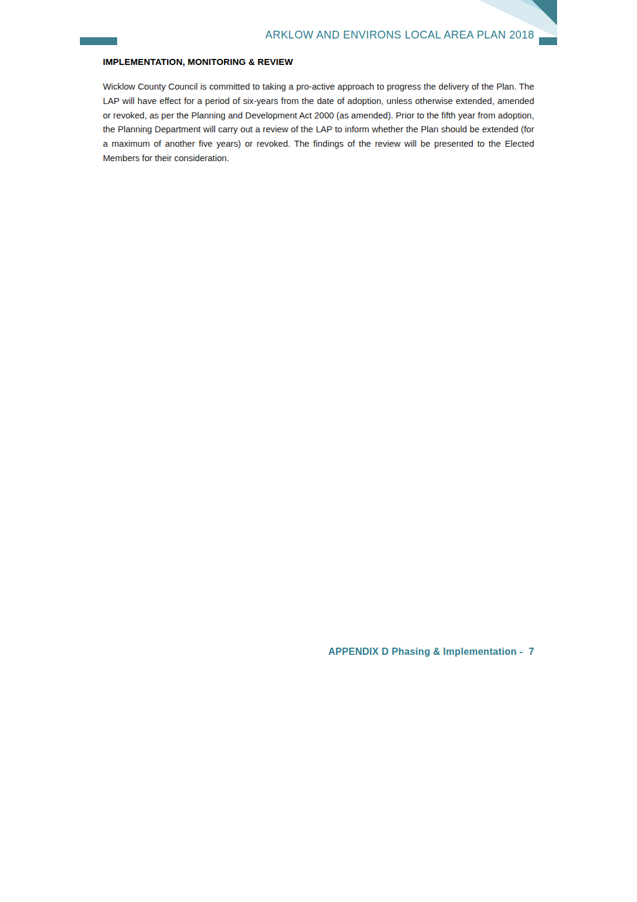ARKLOW AND ENVIRONS LOCAL AREA PLAN 2018
IMPLEMENTATION, MONITORING & REVIEW
Wicklow County Council is committed to taking a pro-active approach to progress the delivery of the Plan. The LAP will have effect for a period of six-years from the date of adoption, unless otherwise extended, amended or revoked, as per the Planning and Development Act 2000 (as amended). Prior to the fifth year from adoption, the Planning Department will carry out a review of the LAP to inform whether the Plan should be extended (for a maximum of another five years) or revoked. The findings of the review will be presented to the Elected Members for their consideration.
APPENDIX D Phasing & Implementation - 7